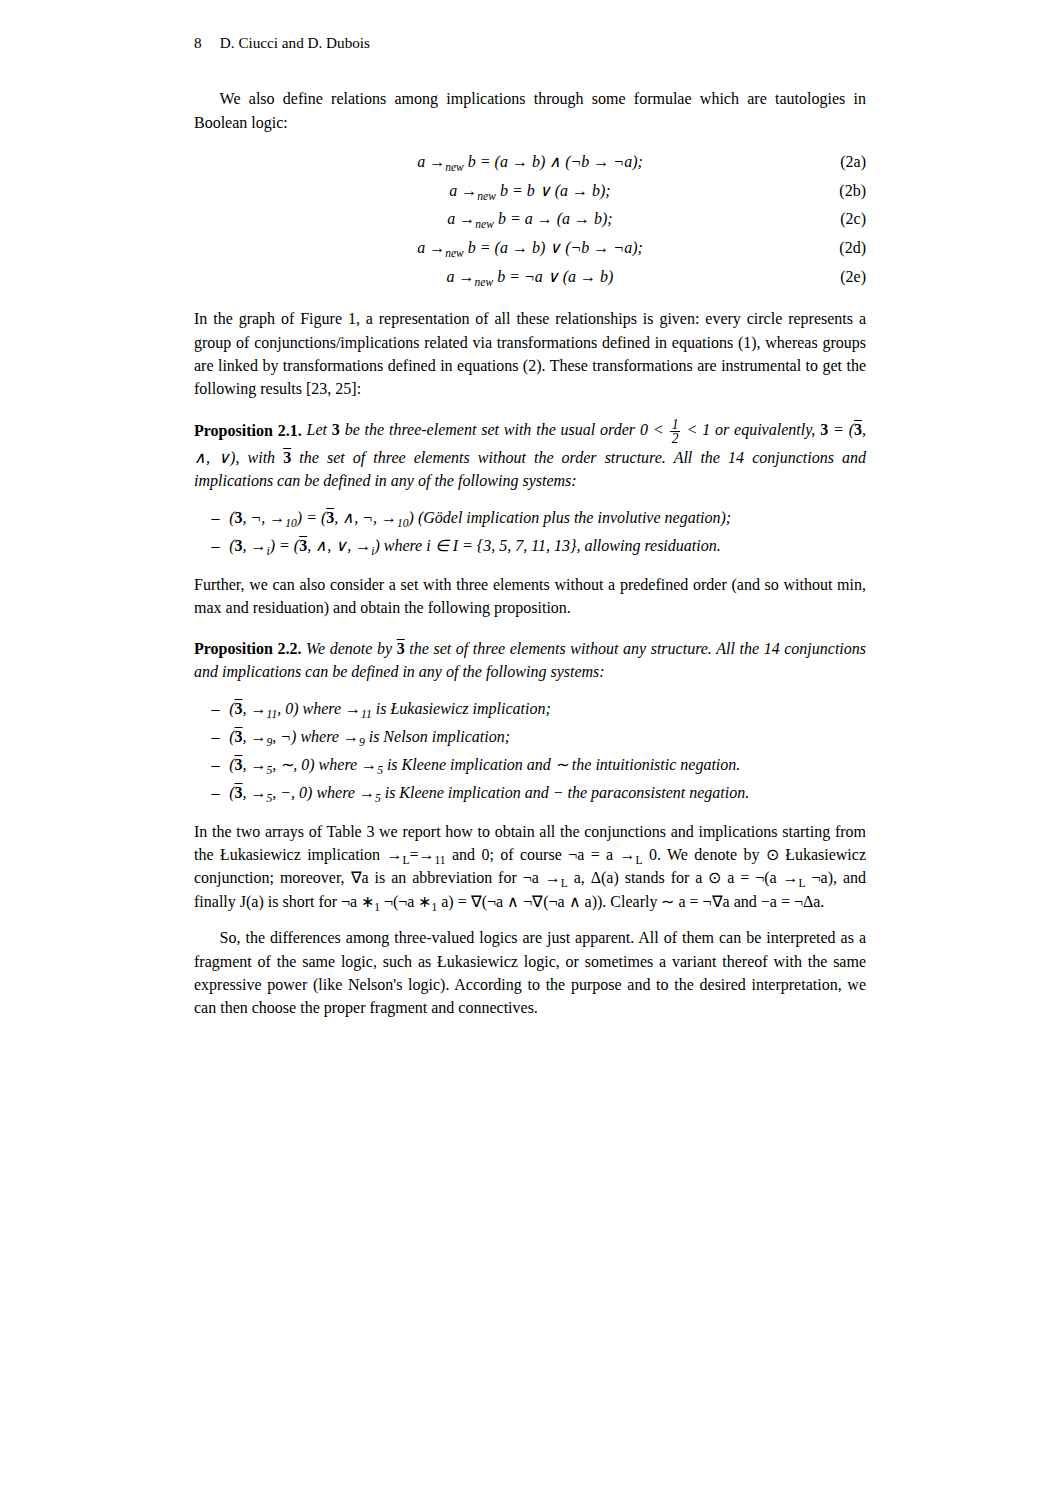8 D. Ciucci and D. Dubois
We also define relations among implications through some formulae which are tautologies in Boolean logic:
a →new b = (a → b) ∧ (¬b → ¬a); (2a)
a →new b = b ∨ (a → b); (2b)
a →new b = a → (a → b); (2c)
a →new b = (a → b) ∨ (¬b → ¬a); (2d)
a →new b = ¬a ∨ (a → b) (2e)
In the graph of Figure 1, a representation of all these relationships is given: every circle represents a group of conjunctions/implications related via transformations defined in equations (1), whereas groups are linked by transformations defined in equations (2). These transformations are instrumental to get the following results [23, 25]:
Proposition 2.1. Let 3 be the three-element set with the usual order 0 < 12 < 1 or equivalently, 3 = (3, ∧, ∨), with 3 the set of three elements without the order structure. All the 14 conjunctions and implications can be defined in any of the following systems:
(3, ¬, →10) = (3, ∧, ¬, →10) (Gödel implication plus the involutive negation);
(3, →i) = (3, ∧, ∨, →i) where i ∈ I = {3, 5, 7, 11, 13}, allowing residuation.
Further, we can also consider a set with three elements without a predefined order (and so without min, max and residuation) and obtain the following proposition.
Proposition 2.2. We denote by 3 the set of three elements without any structure. All the 14 conjunctions and implications can be defined in any of the following systems:
(3, →11, 0) where →11 is Łukasiewicz implication;
(3, →9, ¬) where →9 is Nelson implication;
(3, →5, ∼, 0) where →5 is Kleene implication and ∼ the intuitionistic negation.
(3, →5, −, 0) where →5 is Kleene implication and − the paraconsistent negation.
In the two arrays of Table 3 we report how to obtain all the conjunctions and implications starting from the Łukasiewicz implication →L=→11 and 0; of course ¬a = a →L 0. We denote by ⊙ Łukasiewicz conjunction; moreover, ∇a is an abbreviation for ¬a →L a, Δ(a) stands for a ⊙ a = ¬(a →L ¬a), and finally J(a) is short for ¬a ∗1 ¬(¬a ∗1 a) = ∇(¬a ∧ ¬∇(¬a ∧ a)). Clearly ∼ a = ¬∇a and −a = ¬Δa.
So, the differences among three-valued logics are just apparent. All of them can be interpreted as a fragment of the same logic, such as Łukasiewicz logic, or sometimes a variant thereof with the same expressive power (like Nelson's logic). According to the purpose and to the desired interpretation, we can then choose the proper fragment and connectives.